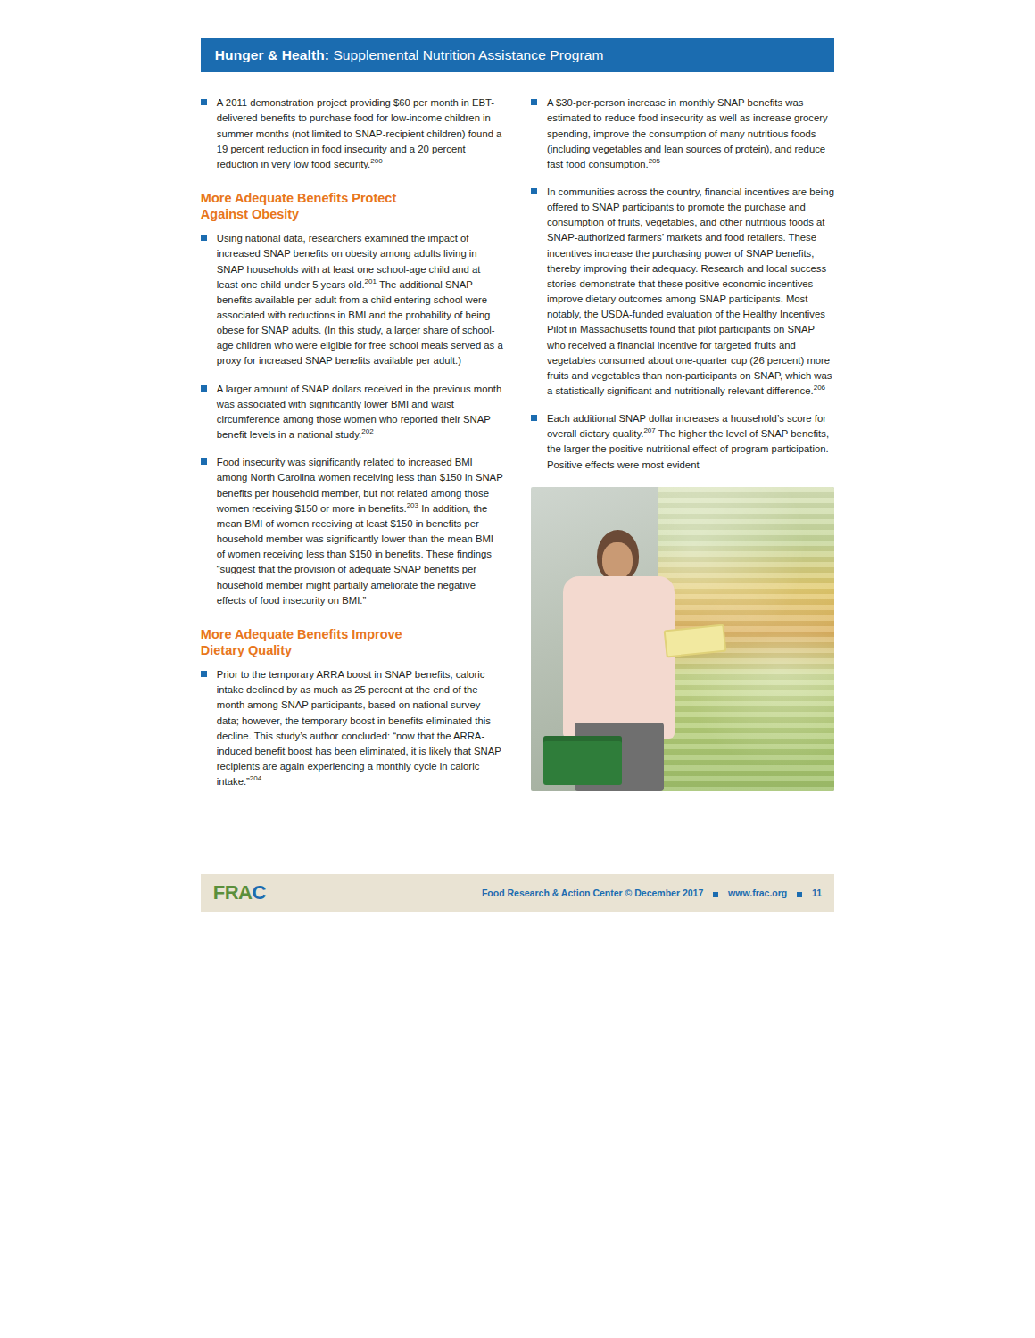Hunger & Health: Supplemental Nutrition Assistance Program
A 2011 demonstration project providing $60 per month in EBT-delivered benefits to purchase food for low-income children in summer months (not limited to SNAP-recipient children) found a 19 percent reduction in food insecurity and a 20 percent reduction in very low food security.200
More Adequate Benefits Protect
Against Obesity
Using national data, researchers examined the impact of increased SNAP benefits on obesity among adults living in SNAP households with at least one school-age child and at least one child under 5 years old.201 The additional SNAP benefits available per adult from a child entering school were associated with reductions in BMI and the probability of being obese for SNAP adults. (In this study, a larger share of school-age children who were eligible for free school meals served as a proxy for increased SNAP benefits available per adult.)
A larger amount of SNAP dollars received in the previous month was associated with significantly lower BMI and waist circumference among those women who reported their SNAP benefit levels in a national study.202
Food insecurity was significantly related to increased BMI among North Carolina women receiving less than $150 in SNAP benefits per household member, but not related among those women receiving $150 or more in benefits.203 In addition, the mean BMI of women receiving at least $150 in benefits per household member was significantly lower than the mean BMI of women receiving less than $150 in benefits. These findings “suggest that the provision of adequate SNAP benefits per household member might partially ameliorate the negative effects of food insecurity on BMI.”
More Adequate Benefits Improve
Dietary Quality
Prior to the temporary ARRA boost in SNAP benefits, caloric intake declined by as much as 25 percent at the end of the month among SNAP participants, based on national survey data; however, the temporary boost in benefits eliminated this decline. This study’s author concluded: “now that the ARRA-induced benefit boost has been eliminated, it is likely that SNAP recipients are again experiencing a monthly cycle in caloric intake.”204
A $30-per-person increase in monthly SNAP benefits was estimated to reduce food insecurity as well as increase grocery spending, improve the consumption of many nutritious foods (including vegetables and lean sources of protein), and reduce fast food consumption.205
In communities across the country, financial incentives are being offered to SNAP participants to promote the purchase and consumption of fruits, vegetables, and other nutritious foods at SNAP-authorized farmers’ markets and food retailers. These incentives increase the purchasing power of SNAP benefits, thereby improving their adequacy. Research and local success stories demonstrate that these positive economic incentives improve dietary outcomes among SNAP participants. Most notably, the USDA-funded evaluation of the Healthy Incentives Pilot in Massachusetts found that pilot participants on SNAP who received a financial incentive for targeted fruits and vegetables consumed about one-quarter cup (26 percent) more fruits and vegetables than non-participants on SNAP, which was a statistically significant and nutritionally relevant difference.206
Each additional SNAP dollar increases a household’s score for overall dietary quality.207 The higher the level of SNAP benefits, the larger the positive nutritional effect of program participation. Positive effects were most evident
FRAC
Food Research & Action Center © December 2017 www.frac.org 11